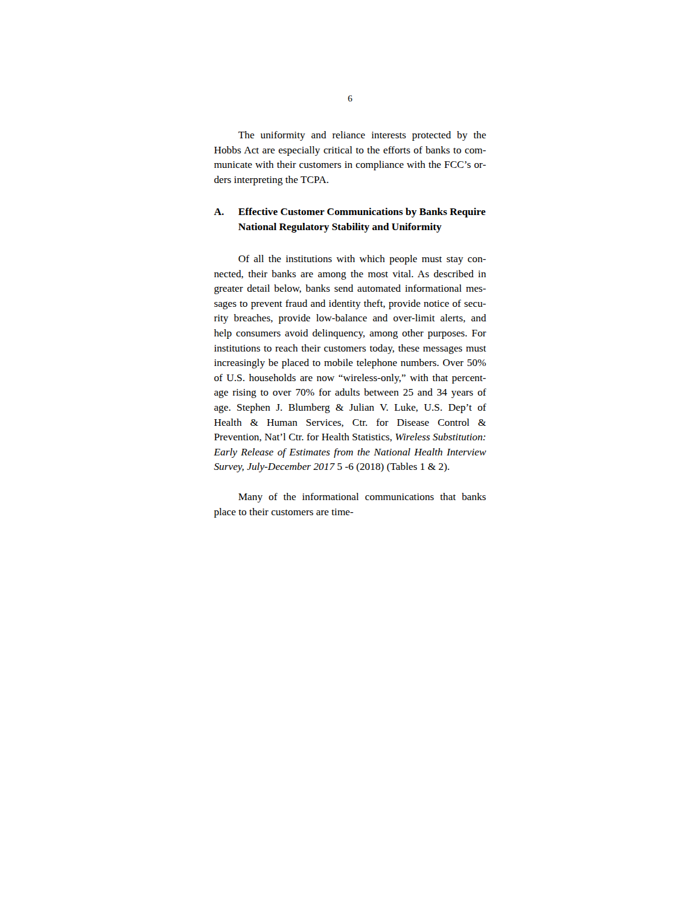6
The uniformity and reliance interests protected by the Hobbs Act are especially critical to the efforts of banks to communicate with their customers in compliance with the FCC’s orders interpreting the TCPA.
A. Effective Customer Communications by Banks Require National Regulatory Stability and Uniformity
Of all the institutions with which people must stay connected, their banks are among the most vital. As described in greater detail below, banks send automated informational messages to prevent fraud and identity theft, provide notice of security breaches, provide low-balance and over-limit alerts, and help consumers avoid delinquency, among other purposes. For institutions to reach their customers today, these messages must increasingly be placed to mobile telephone numbers. Over 50% of U.S. households are now “wireless-only,” with that percentage rising to over 70% for adults between 25 and 34 years of age. Stephen J. Blumberg & Julian V. Luke, U.S. Dep’t of Health & Human Services, Ctr. for Disease Control & Prevention, Nat’l Ctr. for Health Statistics, Wireless Substitution: Early Release of Estimates from the National Health Interview Survey, July-December 2017 5 -6 (2018) (Tables 1 & 2).
Many of the informational communications that banks place to their customers are time-